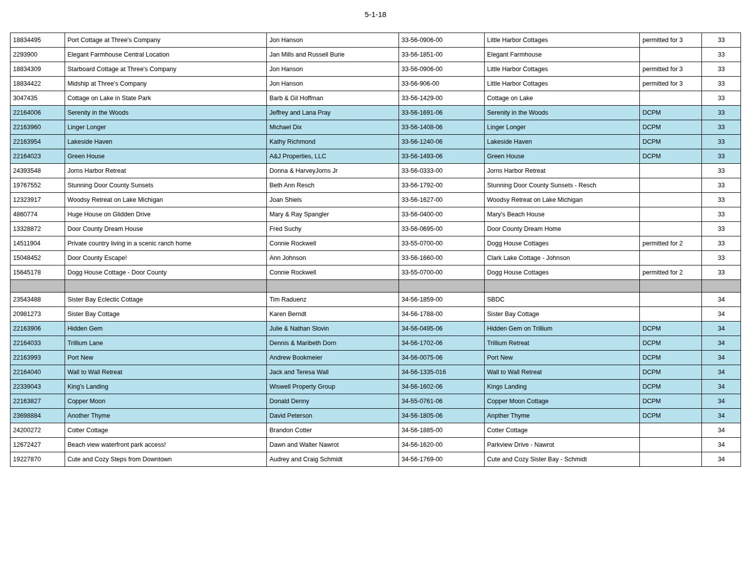5-1-18
| 18834495 | Port Cottage at Three's Company | Jon Hanson | 33-56-0906-00 | Little Harbor Cottages | permitted for 3 | 33 |
| 2293900 | Elegant Farmhouse Central Location | Jan Mills and Russell Burie | 33-56-1851-00 | Elegant Farmhouse | | 33 |
| 18834309 | Starboard Cottage at Three's Company | Jon Hanson | 33-56-0906-00 | Little Harbor Cottages | permitted for 3 | 33 |
| 18834422 | Midship at Three's Company | Jon Hanson | 33-56-906-00 | Little Harbor Cottages | permitted for 3 | 33 |
| 3047435 | Cottage on Lake in State Park | Barb & Gil Hoffman | 33-56-1429-00 | Cottage on Lake | | 33 |
| 22164006 | Serenity in the Woods | Jeffrey and Lana Pray | 33-56-1691-06 | Serenity in the Woods | DCPM | 33 |
| 22163960 | Linger Longer | Michael Dix | 33-56-1408-06 | Linger Longer | DCPM | 33 |
| 22163954 | Lakeside Haven | Kathy Richmond | 33-56-1240-06 | Lakeside Haven | DCPM | 33 |
| 22164023 | Green House | A&J Properties, LLC | 33-56-1493-06 | Green House | DCPM | 33 |
| 24393548 | Jorns Harbor Retreat | Donna & HarveyJorns Jr | 33-56-0333-00 | Jorns Harbor Retreat | | 33 |
| 19767552 | Stunning Door County Sunsets | Beth Ann Resch | 33-56-1792-00 | Stunning Door County Sunsets - Resch | | 33 |
| 12323917 | Woodsy Retreat on Lake Michigan | Joan Shiels | 33-56-1627-00 | Woodsy Retreat on Lake Michigan | | 33 |
| 4860774 | Huge House on Glidden Drive | Mary & Ray Spangler | 33-56-0400-00 | Mary's Beach House | | 33 |
| 13328872 | Door County Dream House | Fred Suchy | 33-56-0695-00 | Door County Dream Home | | 33 |
| 14511904 | Private country living in a scenic ranch home | Connie Rockwell | 33-55-0700-00 | Dogg House Cottages | permitted for 2 | 33 |
| 15048452 | Door County Escape! | Ann Johnson | 33-56-1660-00 | Clark Lake Cottage - Johnson | | 33 |
| 15645178 | Dogg House Cottage - Door County | Connie Rockwell | 33-55-0700-00 | Dogg House Cottages | permitted for 2 | 33 |
| 23543488 | Sister Bay Eclectic Cottage | Tim Raduenz | 34-56-1859-00 | SBDC | | 34 |
| 20981273 | Sister Bay Cottage | Karen Berndt | 34-56-1788-00 | Sister Bay Cottage | | 34 |
| 22163906 | Hidden Gem | Julie & Nathan Slovin | 34-56-0495-06 | Hidden Gem on Trillium | DCPM | 34 |
| 22164033 | Trillium Lane | Dennis & Maribeth Dorn | 34-56-1702-06 | Trillium Retreat | DCPM | 34 |
| 22163993 | Port New | Andrew Bookmeier | 34-56-0075-06 | Port New | DCPM | 34 |
| 22164040 | Wall to Wall Retreat | Jack and Teresa Wall | 34-56-1335-016 | Wall to Wall Retreat | DCPM | 34 |
| 22339043 | King's Landing | Wiswell Property Group | 34-56-1602-06 | Kings Landing | DCPM | 34 |
| 22163827 | Copper Moon | Donald Denny | 34-55-0761-06 | Copper Moon Cottage | DCPM | 34 |
| 23698884 | Another Thyme | David Peterson | 34-56-1805-06 | Anpther Thyme | DCPM | 34 |
| 24200272 | Cotter Cottage | Brandon Cotter | 34-56-1885-00 | Cotter Cottage | | 34 |
| 12672427 | Beach view waterfront park access! | Dawn and Walter Nawrot | 34-56-1620-00 | Parkview Drive - Nawrot | | 34 |
| 19227870 | Cute and Cozy Steps from Downtown | Audrey and Craig Schmidt | 34-56-1769-00 | Cute and Cozy Sister Bay - Schmidt | | 34 |